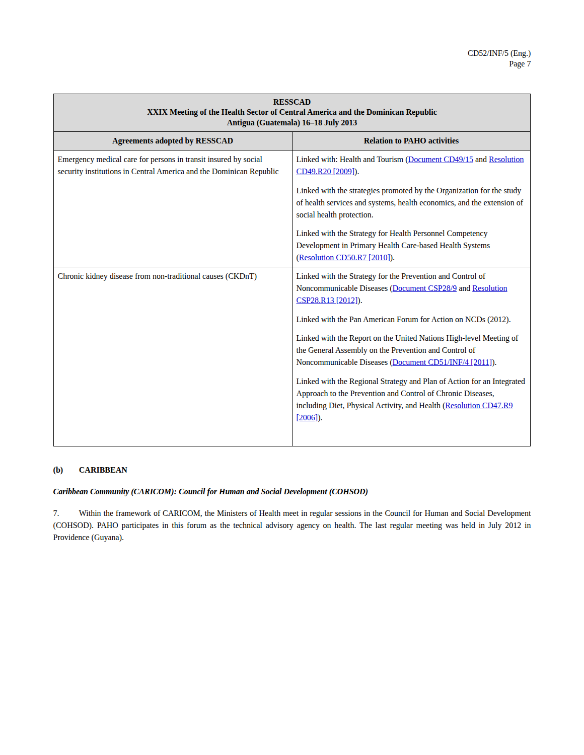CD52/INF/5 (Eng.)
Page 7
| RESSCAD XXIX Meeting of the Health Sector of Central America and the Dominican Republic Antigua (Guatemala) 16–18 July 2013 |
| --- |
| Agreements adopted by RESSCAD | Relation to PAHO activities |
| Emergency medical care for persons in transit insured by social security institutions in Central America and the Dominican Republic | Linked with: Health and Tourism ( Document CD49/15 and Resolution CD49.R20 [2009] ). Linked with the strategies promoted by the Organization for the study of health services and systems, health economics, and the extension of social health protection. Linked with the Strategy for Health Personnel Competency Development in Primary Health Care-based Health Systems ( Resolution CD50.R7 [2010] ). |
| Chronic kidney disease from non-traditional causes (CKDnT) | Linked with the Strategy for the Prevention and Control of Noncommunicable Diseases ( Document CSP28/9 and Resolution CSP28.R13 [2012] ). Linked with the Pan American Forum for Action on NCDs (2012). Linked with the Report on the United Nations High-level Meeting of the General Assembly on the Prevention and Control of Noncommunicable Diseases ( Document CD51/INF/4 [2011] ). Linked with the Regional Strategy and Plan of Action for an Integrated Approach to the Prevention and Control of Chronic Diseases, including Diet, Physical Activity, and Health ( Resolution CD47.R9 [2006] ). |
(b) CARIBBEAN
Caribbean Community (CARICOM): Council for Human and Social Development (COHSOD)
7. Within the framework of CARICOM, the Ministers of Health meet in regular sessions in the Council for Human and Social Development (COHSOD). PAHO participates in this forum as the technical advisory agency on health. The last regular meeting was held in July 2012 in Providence (Guyana).